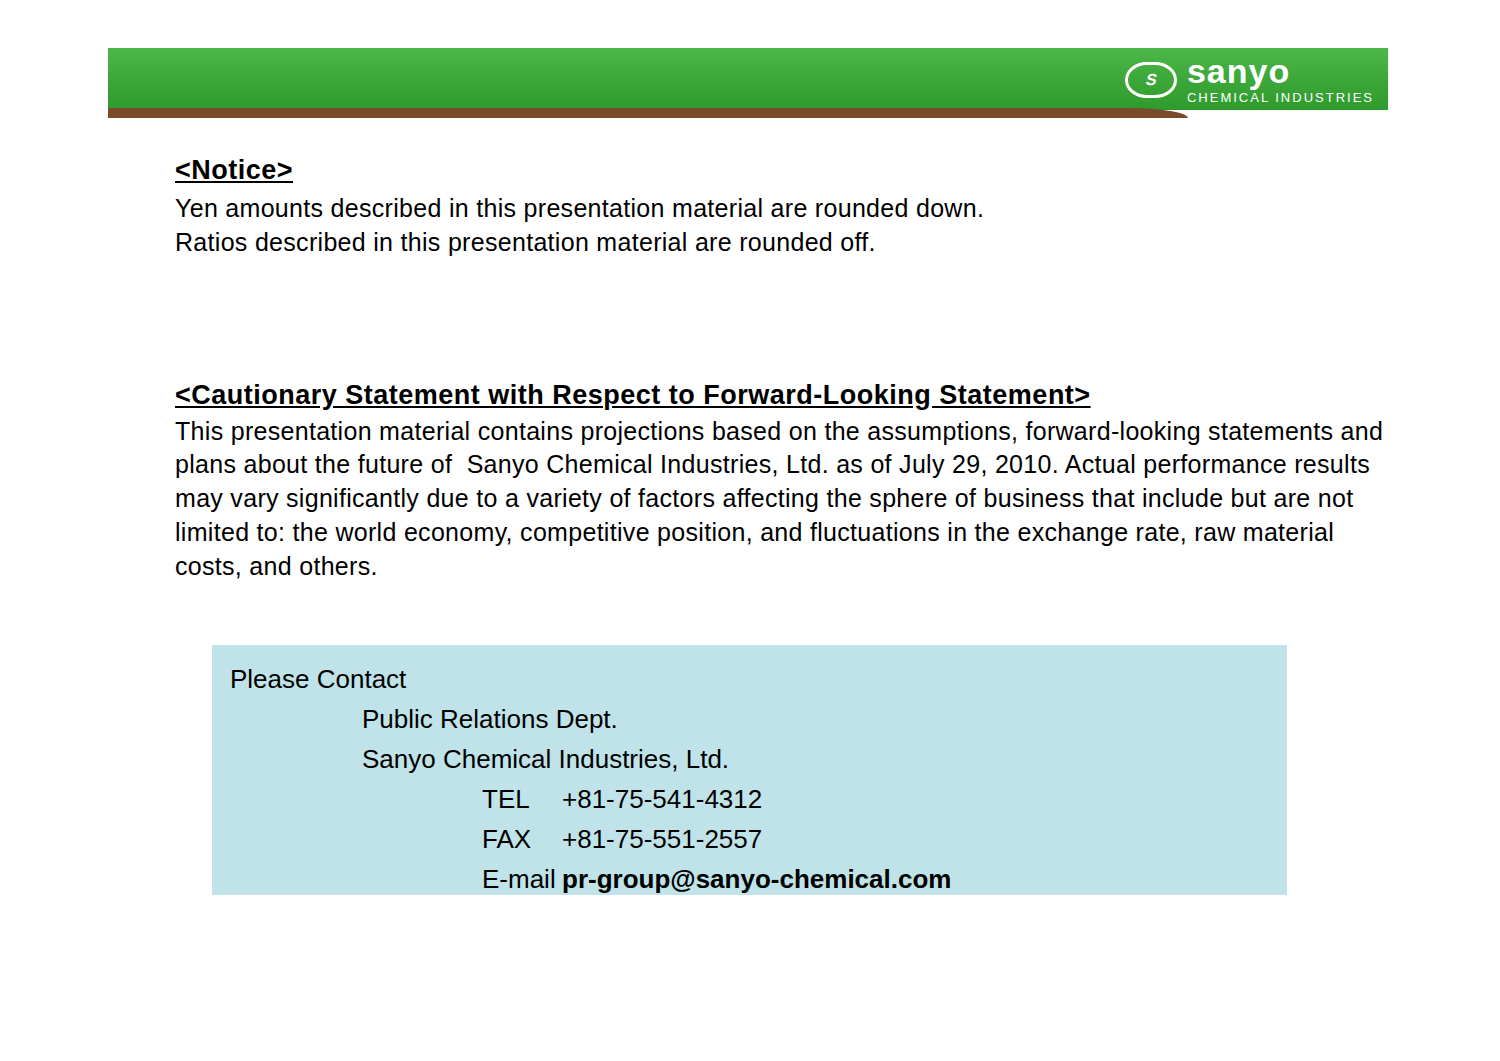S
sanyo
CHEMICAL INDUSTRIES
<Notice>
Yen amounts described in this presentation material are rounded down.
Ratios described in this presentation material are rounded off.
<Cautionary Statement with Respect to Forward-Looking Statement>
This presentation material contains projections based on the assumptions, forward-looking statements and plans about the future of Sanyo Chemical Industries, Ltd. as of July 29, 2010. Actual performance results may vary significantly due to a variety of factors affecting the sphere of business that include but are not limited to: the world economy, competitive position, and fluctuations in the exchange rate, raw material costs, and others.
Please Contact
Public Relations Dept.
Sanyo Chemical Industries, Ltd.
TEL+81-75-541-4312
FAX+81-75-551-2557
E-mail pr-group@sanyo-chemical.com